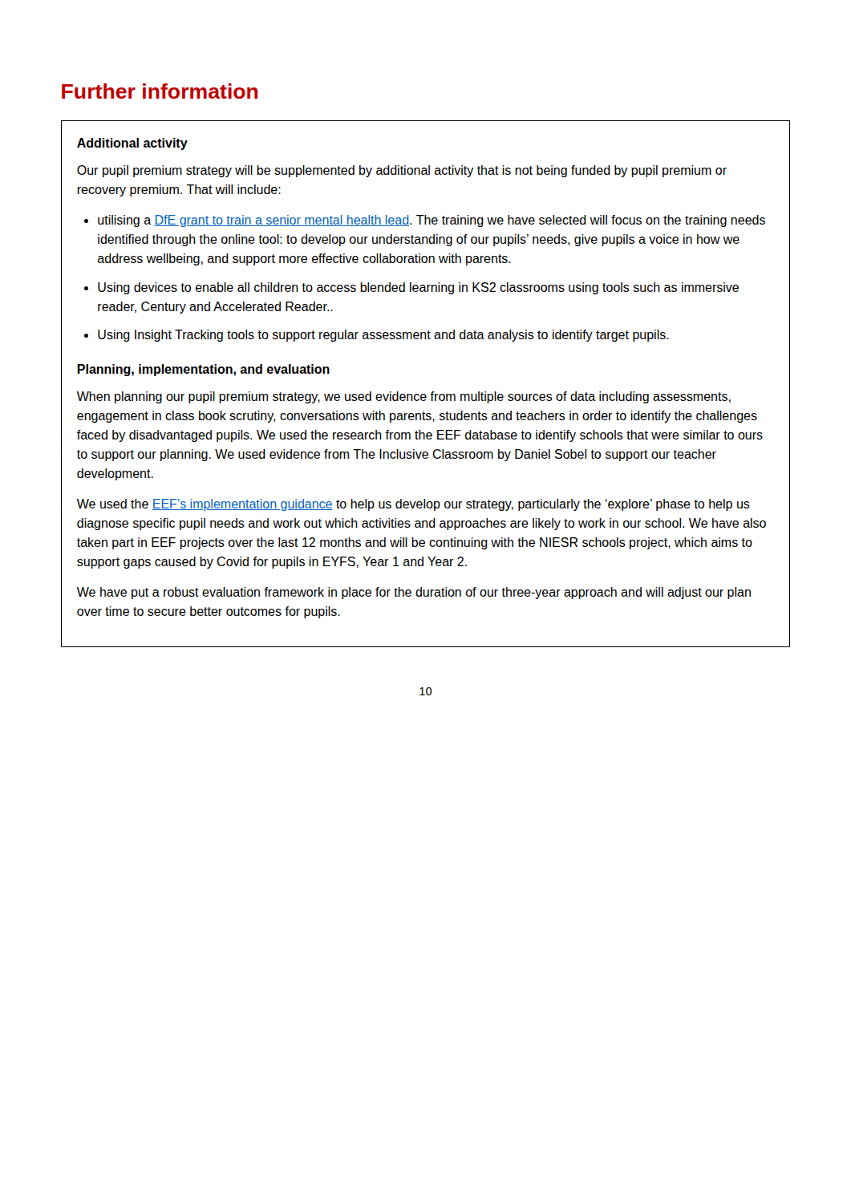Further information
Additional activity
Our pupil premium strategy will be supplemented by additional activity that is not being funded by pupil premium or recovery premium. That will include:
utilising a DfE grant to train a senior mental health lead. The training we have selected will focus on the training needs identified through the online tool: to develop our understanding of our pupils’ needs, give pupils a voice in how we address wellbeing, and support more effective collaboration with parents.
Using devices to enable all children to access blended learning in KS2 classrooms using tools such as immersive reader, Century and Accelerated Reader..
Using Insight Tracking tools to support regular assessment and data analysis to identify target pupils.
Planning, implementation, and evaluation
When planning our pupil premium strategy, we used evidence from multiple sources of data including assessments, engagement in class book scrutiny, conversations with parents, students and teachers in order to identify the challenges faced by disadvantaged pupils. We used the research from the EEF database to identify schools that were similar to ours to support our planning. We used evidence from The Inclusive Classroom by Daniel Sobel to support our teacher development.
We used the EEF’s implementation guidance to help us develop our strategy, particularly the ‘explore’ phase to help us diagnose specific pupil needs and work out which activities and approaches are likely to work in our school. We have also taken part in EEF projects over the last 12 months and will be continuing with the NIESR schools project, which aims to support gaps caused by Covid for pupils in EYFS, Year 1 and Year 2.
We have put a robust evaluation framework in place for the duration of our three-year approach and will adjust our plan over time to secure better outcomes for pupils.
10